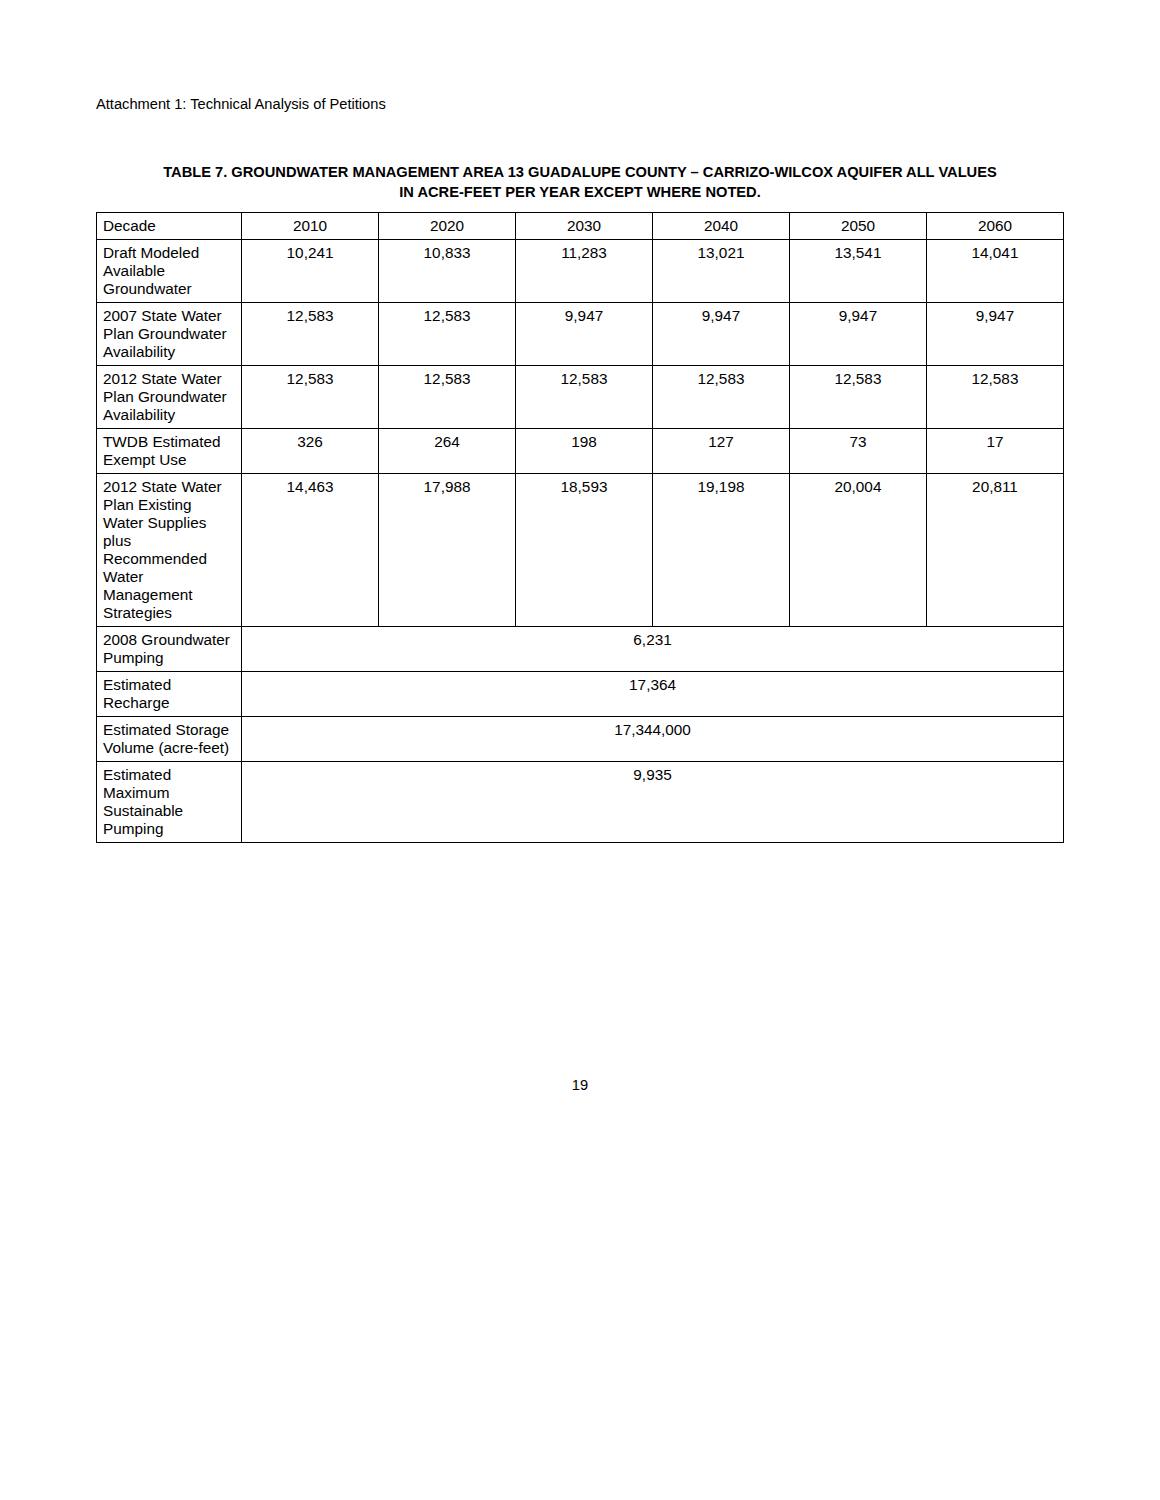Attachment 1: Technical Analysis of Petitions
TABLE 7. GROUNDWATER MANAGEMENT AREA 13 GUADALUPE COUNTY – CARRIZO-WILCOX AQUIFER ALL VALUES IN ACRE-FEET PER YEAR EXCEPT WHERE NOTED.
| Decade | 2010 | 2020 | 2030 | 2040 | 2050 | 2060 |
| Draft Modeled Available Groundwater | 10,241 | 10,833 | 11,283 | 13,021 | 13,541 | 14,041 |
| 2007 State Water Plan Groundwater Availability | 12,583 | 12,583 | 9,947 | 9,947 | 9,947 | 9,947 |
| 2012 State Water Plan Groundwater Availability | 12,583 | 12,583 | 12,583 | 12,583 | 12,583 | 12,583 |
| TWDB Estimated Exempt Use | 326 | 264 | 198 | 127 | 73 | 17 |
| 2012 State Water Plan Existing Water Supplies plus Recommended Water Management Strategies | 14,463 | 17,988 | 18,593 | 19,198 | 20,004 | 20,811 |
| 2008 Groundwater Pumping | 6,231 |
| Estimated Recharge | 17,364 |
| Estimated Storage Volume (acre-feet) | 17,344,000 |
| Estimated Maximum Sustainable Pumping | 9,935 |
19